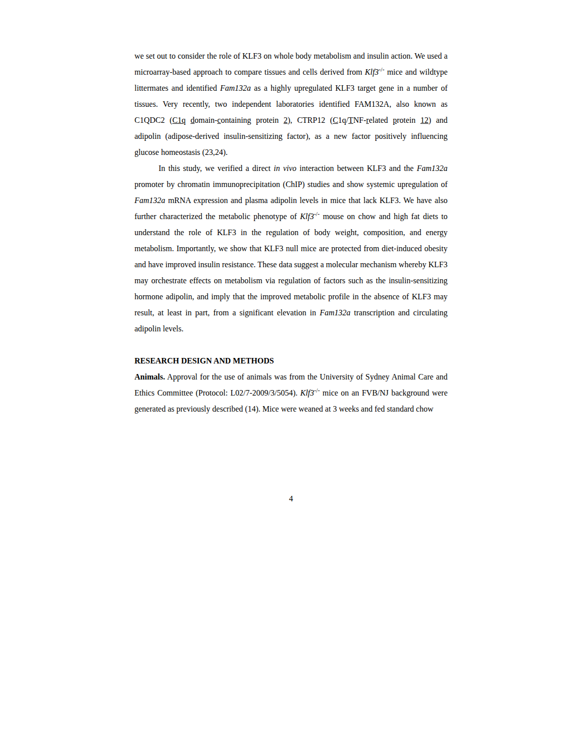we set out to consider the role of KLF3 on whole body metabolism and insulin action. We used a microarray-based approach to compare tissues and cells derived from Klf3-/- mice and wildtype littermates and identified Fam132a as a highly upregulated KLF3 target gene in a number of tissues. Very recently, two independent laboratories identified FAM132A, also known as C1QDC2 (C1q domain-containing protein 2), CTRP12 (C1q/TNF-related protein 12) and adipolin (adipose-derived insulin-sensitizing factor), as a new factor positively influencing glucose homeostasis (23,24).
In this study, we verified a direct in vivo interaction between KLF3 and the Fam132a promoter by chromatin immunoprecipitation (ChIP) studies and show systemic upregulation of Fam132a mRNA expression and plasma adipolin levels in mice that lack KLF3. We have also further characterized the metabolic phenotype of Klf3-/- mouse on chow and high fat diets to understand the role of KLF3 in the regulation of body weight, composition, and energy metabolism. Importantly, we show that KLF3 null mice are protected from diet-induced obesity and have improved insulin resistance. These data suggest a molecular mechanism whereby KLF3 may orchestrate effects on metabolism via regulation of factors such as the insulin-sensitizing hormone adipolin, and imply that the improved metabolic profile in the absence of KLF3 may result, at least in part, from a significant elevation in Fam132a transcription and circulating adipolin levels.
RESEARCH DESIGN AND METHODS
Animals. Approval for the use of animals was from the University of Sydney Animal Care and Ethics Committee (Protocol: L02/7-2009/3/5054). Klf3-/- mice on an FVB/NJ background were generated as previously described (14). Mice were weaned at 3 weeks and fed standard chow
4